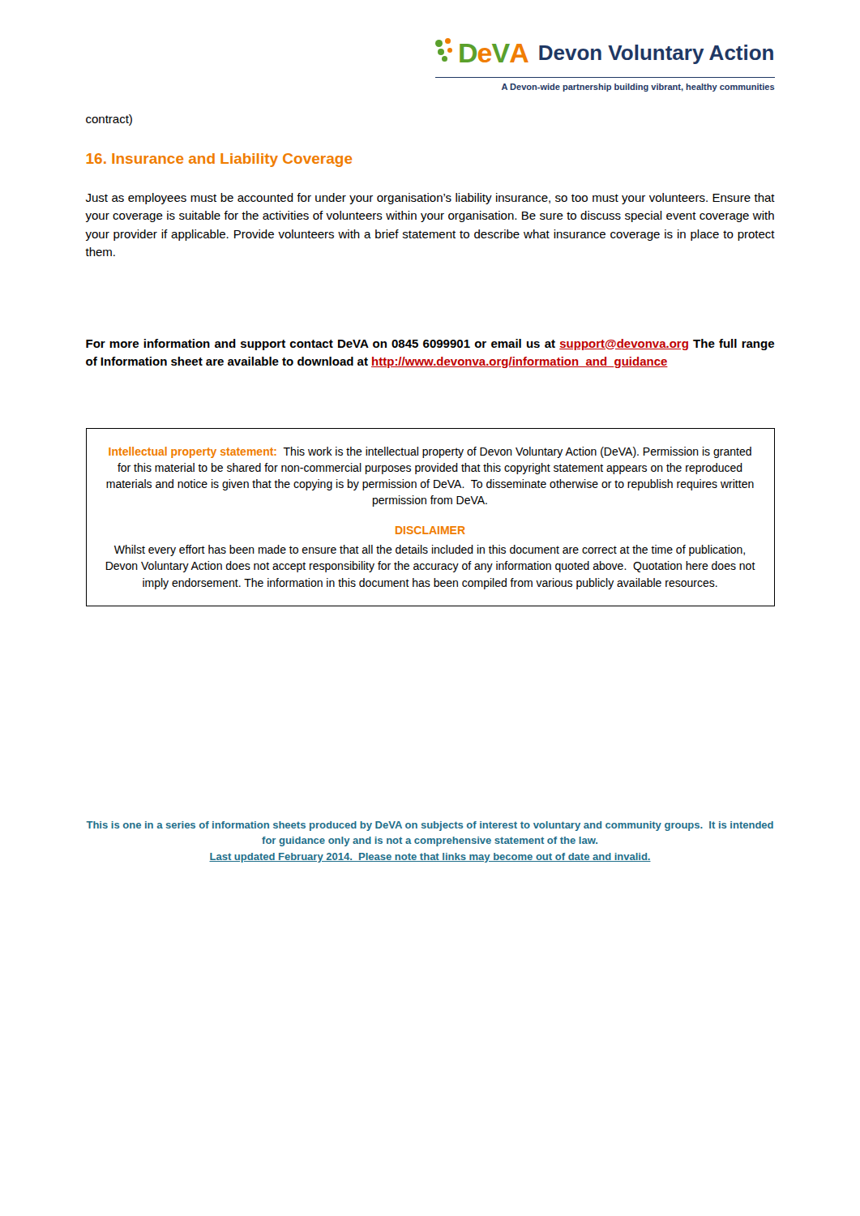DeVA
Devon Voluntary Action
A Devon-wide partnership building vibrant, healthy communities
contract)
16. Insurance and Liability Coverage
Just as employees must be accounted for under your organisation’s liability insurance, so too must your volunteers. Ensure that your coverage is suitable for the activities of volunteers within your organisation. Be sure to discuss special event coverage with your provider if applicable. Provide volunteers with a brief statement to describe what insurance coverage is in place to protect them.
For more information and support contact DeVA on 0845 6099901 or email us at support@devonva.org The full range of Information sheet are available to download at http://www.devonva.org/information_and_guidance
Intellectual property statement: This work is the intellectual property of Devon Voluntary Action (DeVA). Permission is granted for this material to be shared for non-commercial purposes provided that this copyright statement appears on the reproduced materials and notice is given that the copying is by permission of DeVA. To disseminate otherwise or to republish requires written permission from DeVA.
DISCLAIMER
Whilst every effort has been made to ensure that all the details included in this document are correct at the time of publication, Devon Voluntary Action does not accept responsibility for the accuracy of any information quoted above. Quotation here does not imply endorsement. The information in this document has been compiled from various publicly available resources.
This is one in a series of information sheets produced by DeVA on subjects of interest to voluntary and community groups. It is intended for guidance only and is not a comprehensive statement of the law.
Last updated February 2014. Please note that links may become out of date and invalid.